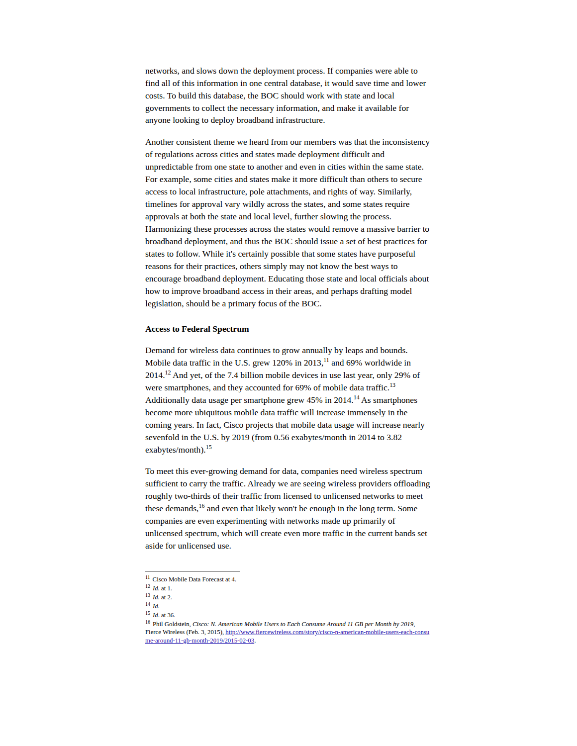networks, and slows down the deployment process. If companies were able to find all of this information in one central database, it would save time and lower costs. To build this database, the BOC should work with state and local governments to collect the necessary information, and make it available for anyone looking to deploy broadband infrastructure.
Another consistent theme we heard from our members was that the inconsistency of regulations across cities and states made deployment difficult and unpredictable from one state to another and even in cities within the same state. For example, some cities and states make it more difficult than others to secure access to local infrastructure, pole attachments, and rights of way. Similarly, timelines for approval vary wildly across the states, and some states require approvals at both the state and local level, further slowing the process. Harmonizing these processes across the states would remove a massive barrier to broadband deployment, and thus the BOC should issue a set of best practices for states to follow. While it's certainly possible that some states have purposeful reasons for their practices, others simply may not know the best ways to encourage broadband deployment. Educating those state and local officials about how to improve broadband access in their areas, and perhaps drafting model legislation, should be a primary focus of the BOC.
Access to Federal Spectrum
Demand for wireless data continues to grow annually by leaps and bounds. Mobile data traffic in the U.S. grew 120% in 2013,11 and 69% worldwide in 2014.12 And yet, of the 7.4 billion mobile devices in use last year, only 29% of were smartphones, and they accounted for 69% of mobile data traffic.13 Additionally data usage per smartphone grew 45% in 2014.14 As smartphones become more ubiquitous mobile data traffic will increase immensely in the coming years. In fact, Cisco projects that mobile data usage will increase nearly sevenfold in the U.S. by 2019 (from 0.56 exabytes/month in 2014 to 3.82 exabytes/month).15
To meet this ever-growing demand for data, companies need wireless spectrum sufficient to carry the traffic. Already we are seeing wireless providers offloading roughly two-thirds of their traffic from licensed to unlicensed networks to meet these demands,16 and even that likely won't be enough in the long term. Some companies are even experimenting with networks made up primarily of unlicensed spectrum, which will create even more traffic in the current bands set aside for unlicensed use.
11 Cisco Mobile Data Forecast at 4.
12 Id. at 1.
13 Id. at 2.
14 Id.
15 Id. at 36.
16 Phil Goldstein, Cisco: N. American Mobile Users to Each Consume Around 11 GB per Month by 2019, Fierce Wireless (Feb. 3, 2015), http://www.fiercewireless.com/story/cisco-n-american-mobile-users-each-consume-around-11-gb-month-2019/2015-02-03.